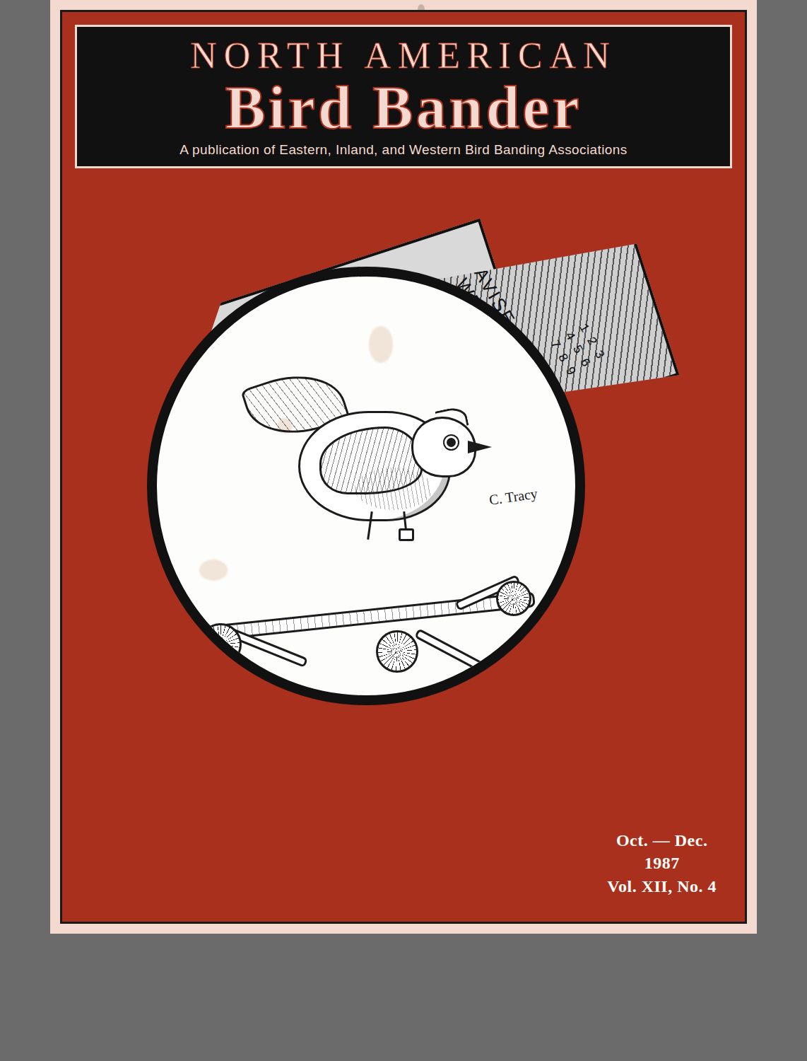NORTH AMERICAN
Bird Bander
A publication of Eastern, Inland, and Western Bird Banding Associations
AVISE
WRITE
0
1 2 3
4 5 6
7 8 9
C. Tracy
Oct. — Dec.
1987
Vol. XII, No. 4